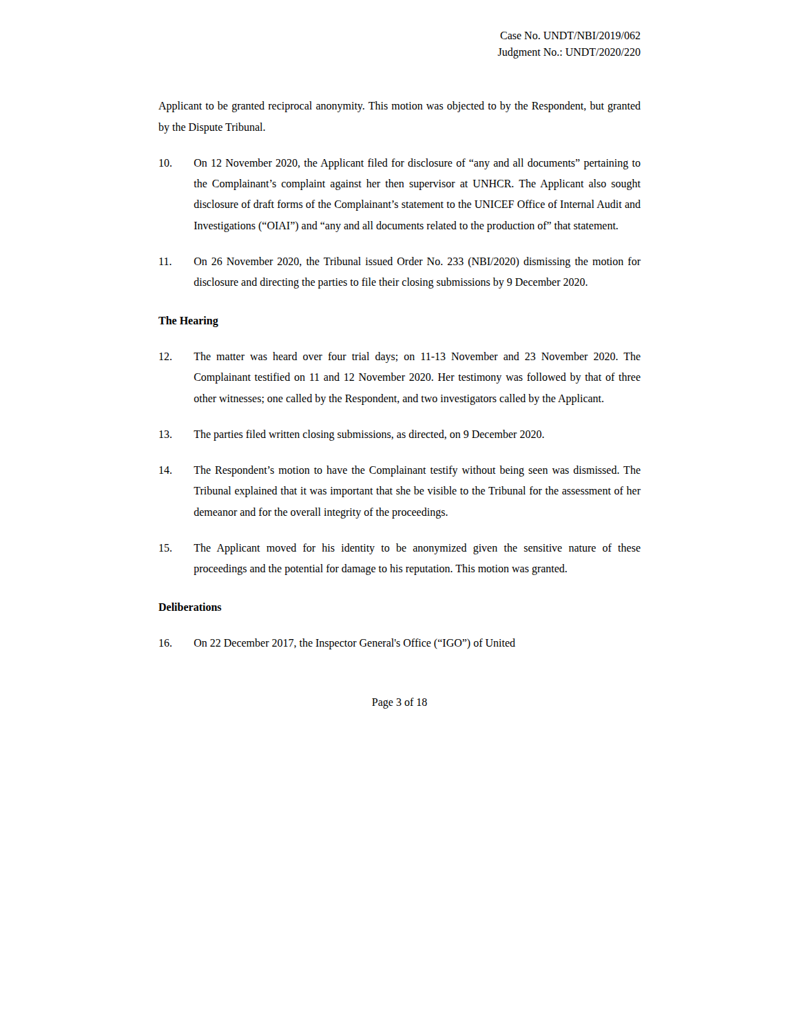Case No. UNDT/NBI/2019/062
Judgment No.: UNDT/2020/220
Applicant to be granted reciprocal anonymity. This motion was objected to by the Respondent, but granted by the Dispute Tribunal.
10.
On 12 November 2020, the Applicant filed for disclosure of “any and all documents” pertaining to the Complainant’s complaint against her then supervisor at UNHCR. The Applicant also sought disclosure of draft forms of the Complainant’s statement to the UNICEF Office of Internal Audit and Investigations (“OIAI”) and “any and all documents related to the production of” that statement.
11.
On 26 November 2020, the Tribunal issued Order No. 233 (NBI/2020) dismissing the motion for disclosure and directing the parties to file their closing submissions by 9 December 2020.
The Hearing
12.
The matter was heard over four trial days; on 11-13 November and 23 November 2020. The Complainant testified on 11 and 12 November 2020. Her testimony was followed by that of three other witnesses; one called by the Respondent, and two investigators called by the Applicant.
13.
The parties filed written closing submissions, as directed, on 9 December 2020.
14.
The Respondent’s motion to have the Complainant testify without being seen was dismissed. The Tribunal explained that it was important that she be visible to the Tribunal for the assessment of her demeanor and for the overall integrity of the proceedings.
15.
The Applicant moved for his identity to be anonymized given the sensitive nature of these proceedings and the potential for damage to his reputation. This motion was granted.
Deliberations
16.
On 22 December 2017, the Inspector General's Office (“IGO”) of United
Page 3 of 18